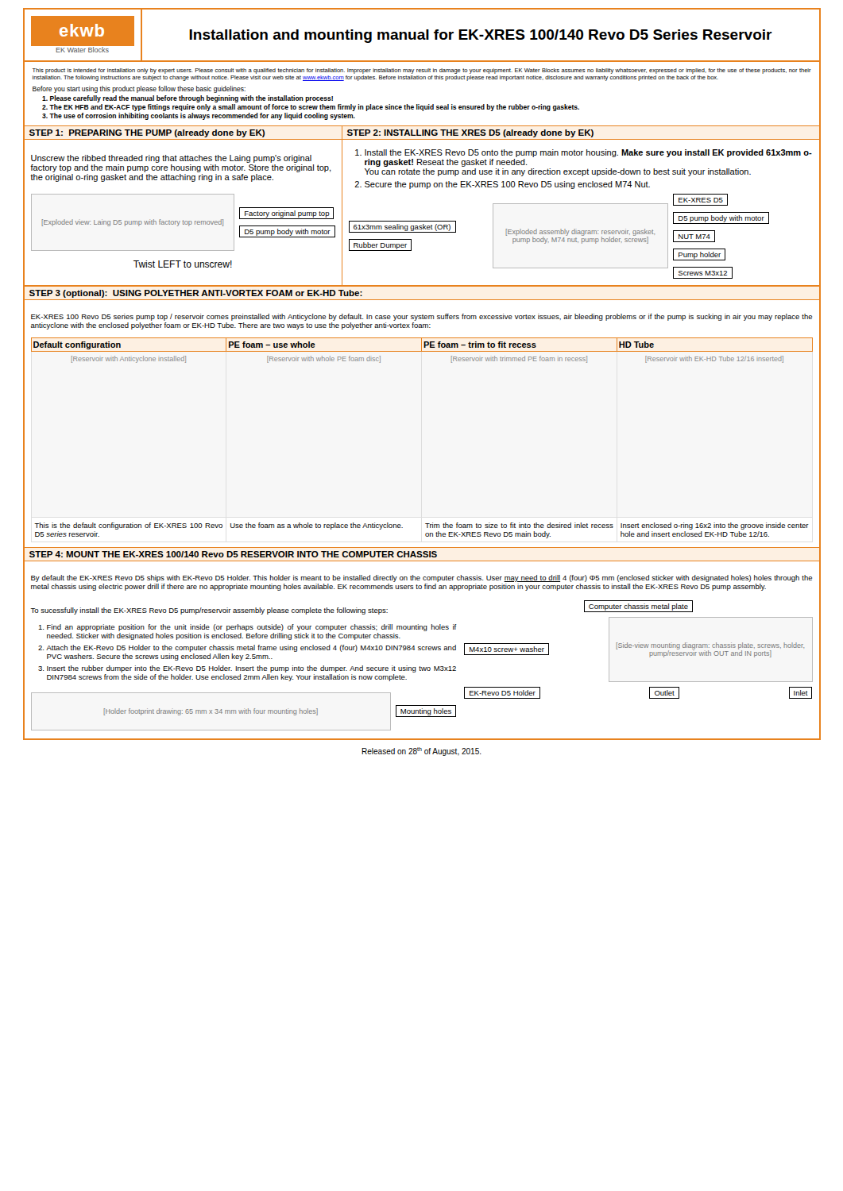ekwb
EK Water Blocks
Installation and mounting manual for EK-XRES 100/140 Revo D5 Series Reservoir
This product is intended for installation only by expert users. Please consult with a qualified technician for installation. Improper installation may result in damage to your equipment. EK Water Blocks assumes no liability whatsoever, expressed or implied, for the use of these products, nor their installation. The following instructions are subject to change without notice. Please visit our web site at www.ekwb.com for updates. Before installation of this product please read important notice, disclosure and warranty conditions printed on the back of the box.
Before you start using this product please follow these basic guidelines:
Please carefully read the manual before through beginning with the installation process!
The EK HFB and EK-ACF type fittings require only a small amount of force to screw them firmly in place since the liquid seal is ensured by the rubber o-ring gaskets.
The use of corrosion inhibiting coolants is always recommended for any liquid cooling system.
STEP 1: PREPARING THE PUMP (already done by EK)
STEP 2: INSTALLING THE XRES D5 (already done by EK)
Unscrew the ribbed threaded ring that attaches the Laing pump's original factory top and the main pump core housing with motor. Store the original top, the original o-ring gasket and the attaching ring in a safe place.
[Exploded view: Laing D5 pump with factory top removed]
Factory original pump top D5 pump body with motor
Twist LEFT to unscrew!
Install the EK-XRES Revo D5 onto the pump main motor housing. Make sure you install EK provided 61x3mm o-ring gasket! Reseat the gasket if needed.
You can rotate the pump and use it in any direction except upside-down to best suit your installation.
Secure the pump on the EK-XRES 100 Revo D5 using enclosed M74 Nut.
61x3mm sealing gasket (OR) Rubber Dumper
[Exploded assembly diagram: reservoir, gasket, pump body, M74 nut, pump holder, screws]
EK-XRES D5 D5 pump body with motor NUT M74 Pump holder Screws M3x12
STEP 3 (optional): USING POLYETHER ANTI-VORTEX FOAM or EK-HD Tube:
EK-XRES 100 Revo D5 series pump top / reservoir comes preinstalled with Anticyclone by default. In case your system suffers from excessive vortex issues, air bleeding problems or if the pump is sucking in air you may replace the anticyclone with the enclosed polyether foam or EK-HD Tube. There are two ways to use the polyether anti-vortex foam:
| Default configuration | PE foam – use whole | PE foam – trim to fit recess | HD Tube |
| --- | --- | --- | --- |
| [Reservoir with Anticyclone installed] | [Reservoir with whole PE foam disc] | [Reservoir with trimmed PE foam in recess] | [Reservoir with EK-HD Tube 12/16 inserted] |
| This is the default configuration of EK-XRES 100 Revo D5 series reservoir. | Use the foam as a whole to replace the Anticyclone. | Trim the foam to size to fit into the desired inlet recess on the EK-XRES Revo D5 main body. | Insert enclosed o-ring 16x2 into the groove inside center hole and insert enclosed EK-HD Tube 12/16. |
STEP 4: MOUNT THE EK-XRES 100/140 Revo D5 RESERVOIR INTO THE COMPUTER CHASSIS
By default the EK-XRES Revo D5 ships with EK-Revo D5 Holder. This holder is meant to be installed directly on the computer chassis. User may need to drill 4 (four) Φ5 mm (enclosed sticker with designated holes) holes through the metal chassis using electric power drill if there are no appropriate mounting holes available. EK recommends users to find an appropriate position in your computer chassis to install the EK-XRES Revo D5 pump assembly.
To sucessfully install the EK-XRES Revo D5 pump/reservoir assembly please complete the following steps:
Find an appropriate position for the unit inside (or perhaps outside) of your computer chassis; drill mounting holes if needed. Sticker with designated holes position is enclosed. Before drilling stick it to the Computer chassis.
Attach the EK-Revo D5 Holder to the computer chassis metal frame using enclosed 4 (four) M4x10 DIN7984 screws and PVC washers. Secure the screws using enclosed Allen key 2.5mm..
Insert the rubber dumper into the EK-Revo D5 Holder. Insert the pump into the dumper. And secure it using two M3x12 DIN7984 screws from the side of the holder. Use enclosed 2mm Allen key. Your installation is now complete.
[Holder footprint drawing: 65 mm x 34 mm with four mounting holes]
Mounting holes
Computer chassis metal plate
M4x10 screw+ washer
[Side-view mounting diagram: chassis plate, screws, holder, pump/reservoir with OUT and IN ports]
EK-Revo D5 Holder Outlet Inlet
Released on 28th of August, 2015.